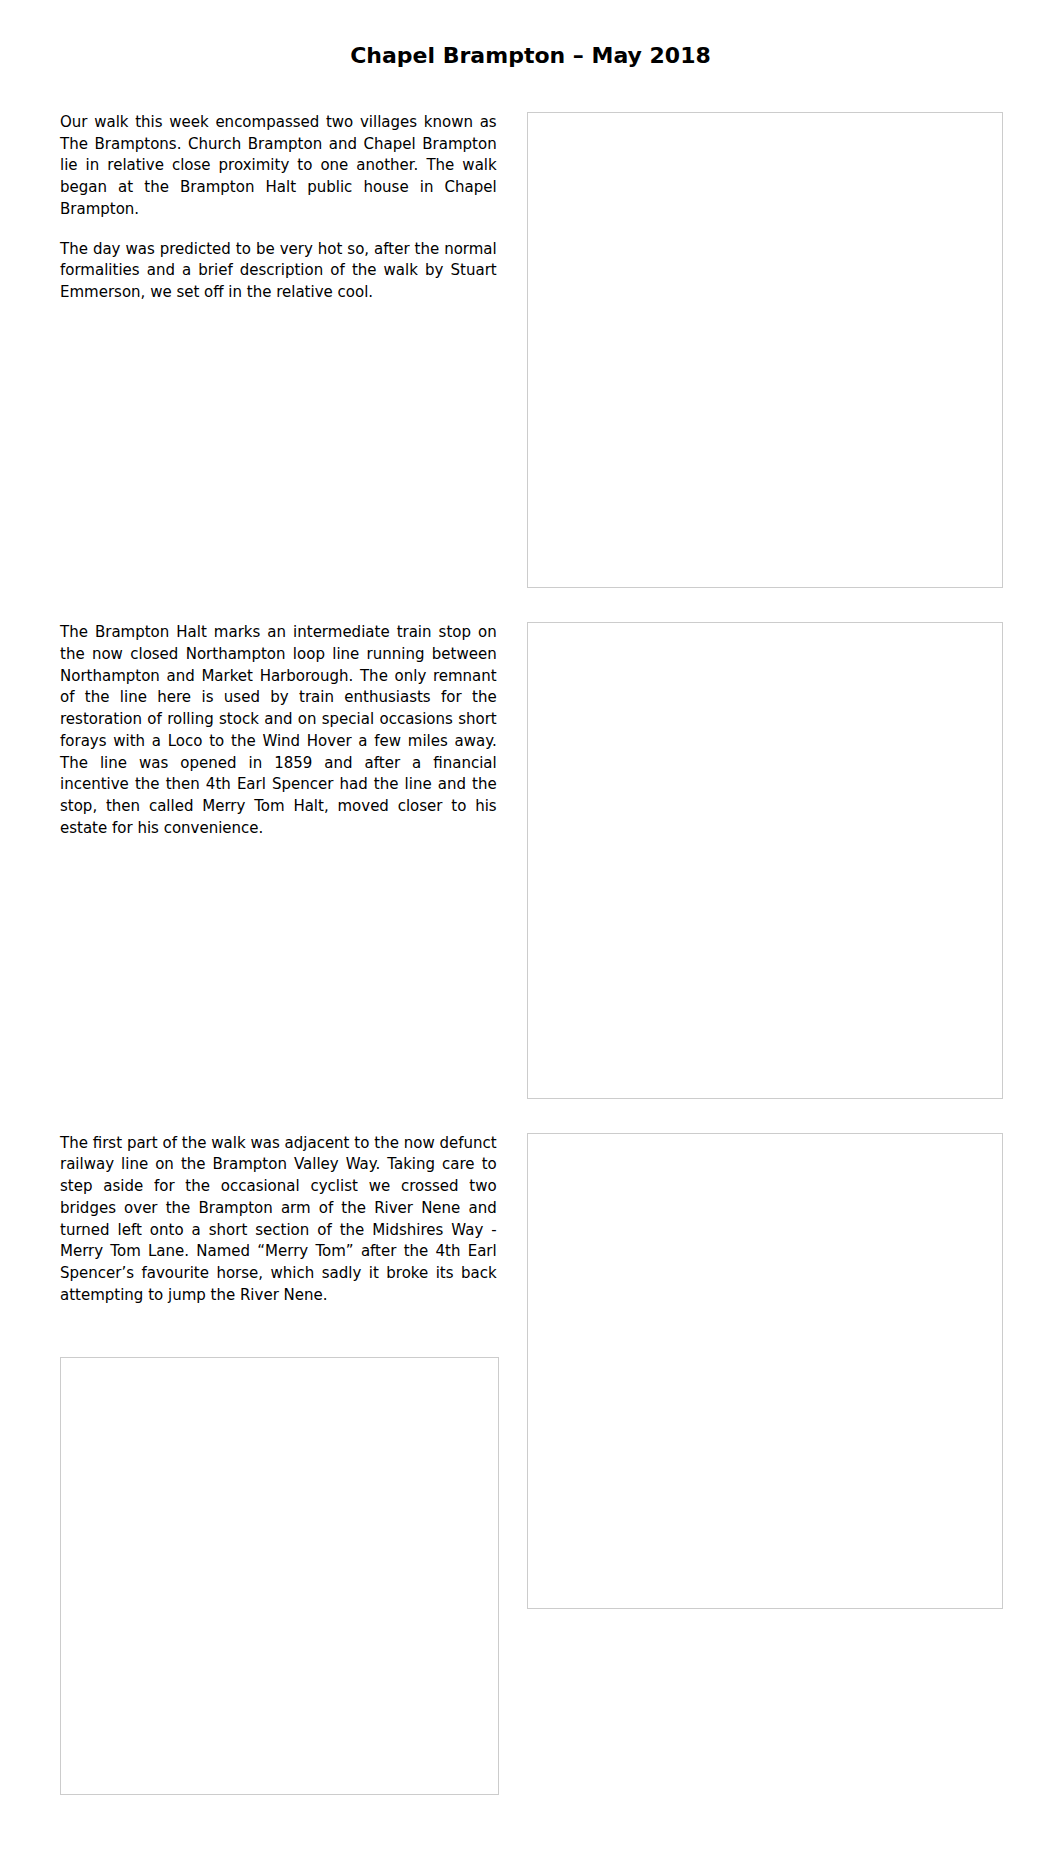Chapel Brampton – May 2018
Our walk this week encompassed two villages known as The Bramptons. Church Brampton and Chapel Brampton lie in relative close proximity to one another. The walk began at the Brampton Halt public house in Chapel Brampton.
The day was predicted to be very hot so, after the normal formalities and a brief description of the walk by Stuart Emmerson, we set off in the relative cool.
The Brampton Halt marks an intermediate train stop on the now closed Northampton loop line running between Northampton and Market Harborough. The only remnant of the line here is used by train enthusiasts for the restoration of rolling stock and on special occasions short forays with a Loco to the Wind Hover a few miles away. The line was opened in 1859 and after a financial incentive the then 4th Earl Spencer had the line and the stop, then called Merry Tom Halt, moved closer to his estate for his convenience.
The first part of the walk was adjacent to the now defunct railway line on the Brampton Valley Way. Taking care to step aside for the occasional cyclist we crossed two bridges over the Brampton arm of the River Nene and turned left onto a short section of the Midshires Way - Merry Tom Lane. Named “Merry Tom” after the 4th Earl Spencer’s favourite horse, which sadly it broke its back attempting to jump the River Nene.